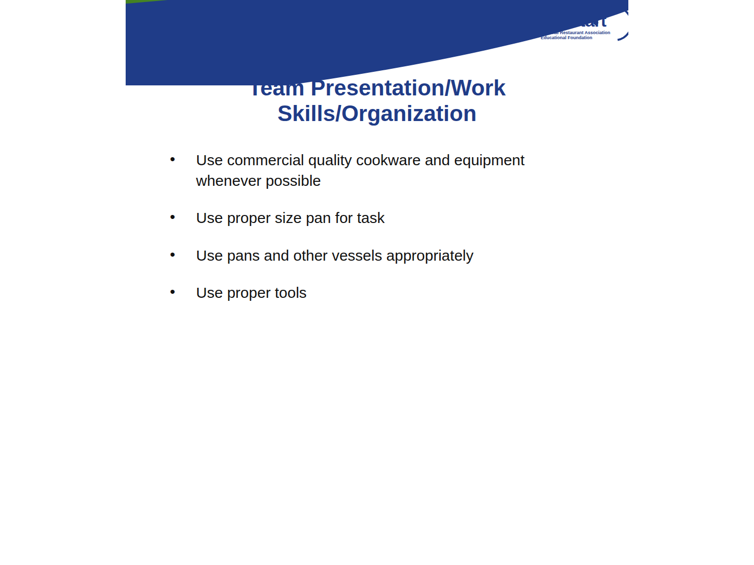ProStart
National Restaurant Association
Educational Foundation
TM
Team Presentation/Work
Skills/Organization
Use commercial quality cookware and equipment whenever possible
Use proper size pan for task
Use pans and other vessels appropriately
Use proper tools